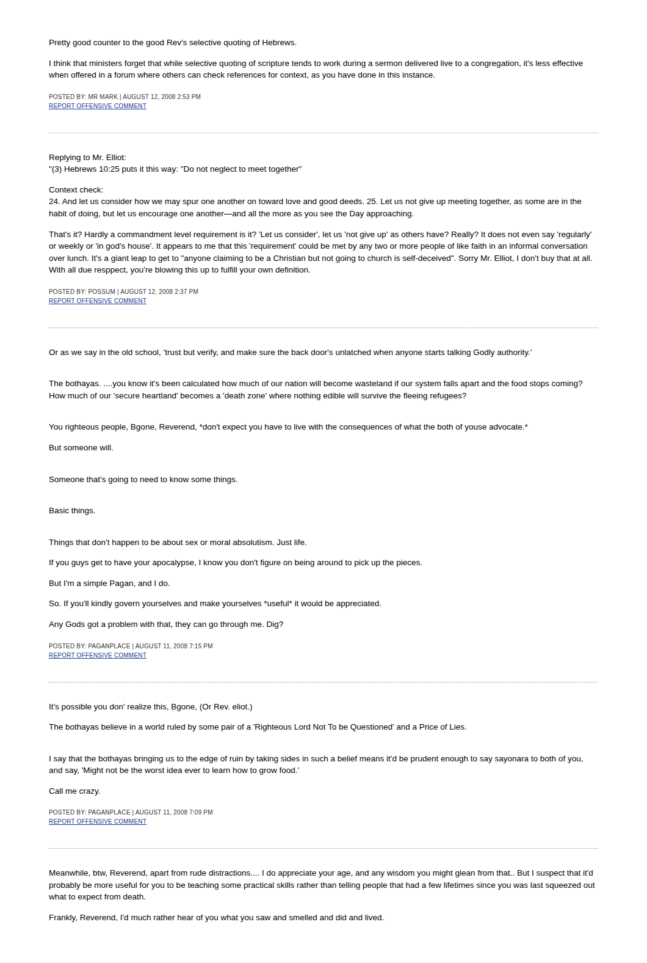Pretty good counter to the good Rev's selective quoting of Hebrews.
I think that ministers forget that while selective quoting of scripture tends to work during a sermon delivered live to a congregation, it's less effective when offered in a forum where others can check references for context, as you have done in this instance.
POSTED BY: MR MARK | AUGUST 12, 2008 2:53 PM
REPORT OFFENSIVE COMMENT
Replying to Mr. Elliot:
"(3) Hebrews 10:25 puts it this way: "Do not neglect to meet together"
Context check:
24. And let us consider how we may spur one another on toward love and good deeds. 25. Let us not give up meeting together, as some are in the habit of doing, but let us encourage one another—and all the more as you see the Day approaching.
That's it? Hardly a commandment level requirement is it? 'Let us consider', let us 'not give up' as others have? Really? It does not even say 'regularly' or weekly or 'in god's house'. It appears to me that this 'requirement' could be met by any two or more people of like faith in an informal conversation over lunch. It's a giant leap to get to "anyone claiming to be a Christian but not going to church is self-deceived". Sorry Mr. Elliot, I don't buy that at all. With all due resppect, you're blowing this up to fulfill your own definition.
POSTED BY: POSSUM | AUGUST 12, 2008 2:37 PM
REPORT OFFENSIVE COMMENT
Or as we say in the old school, 'trust but verify, and make sure the back door's unlatched when anyone starts talking Godly authority.'
The bothayas. ....you know it's been calculated how much of our nation will become wasteland if our system falls apart and the food stops coming? How much of our 'secure heartland' becomes a 'death zone' where nothing edible will survive the fleeing refugees?
You righteous people, Bgone, Reverend, *don't expect you have to live with the consequences of what the both of youse advocate.*
But someone will.
Someone that's going to need to know some things.
Basic things.
Things that don't happen to be about sex or moral absolutism. Just life.
If you guys get to have your apocalypse, I know you don't figure on being around to pick up the pieces.
But I'm a simple Pagan, and I do.
So. If you'll kindly govern yourselves and make yourselves *useful* it would be appreciated.
Any Gods got a problem with that, they can go through me. Dig?
POSTED BY: PAGANPLACE | AUGUST 11, 2008 7:15 PM
REPORT OFFENSIVE COMMENT
It's possible you don' realize this, Bgone, (Or Rev. eliot.)
The bothayas believe in a world ruled by some pair of a 'Righteous Lord Not To be Questioned' and a Price of Lies.
I say that the bothayas bringing us to the edge of ruin by taking sides in such a belief means it'd be prudent enough to say sayonara to both of you, and say, 'Might not be the worst idea ever to learn how to grow food.'
Call me crazy.
POSTED BY: PAGANPLACE | AUGUST 11, 2008 7:09 PM
REPORT OFFENSIVE COMMENT
Meanwhile, btw, Reverend, apart from rude distractions.... I do appreciate your age, and any wisdom you might glean from that.. But I suspect that it'd probably be more useful for you to be teaching some practical skills rather than telling people that had a few lifetimes since you was last squeezed out what to expect from death.
Frankly, Reverend, I'd much rather hear of you what you saw and smelled and did and lived.